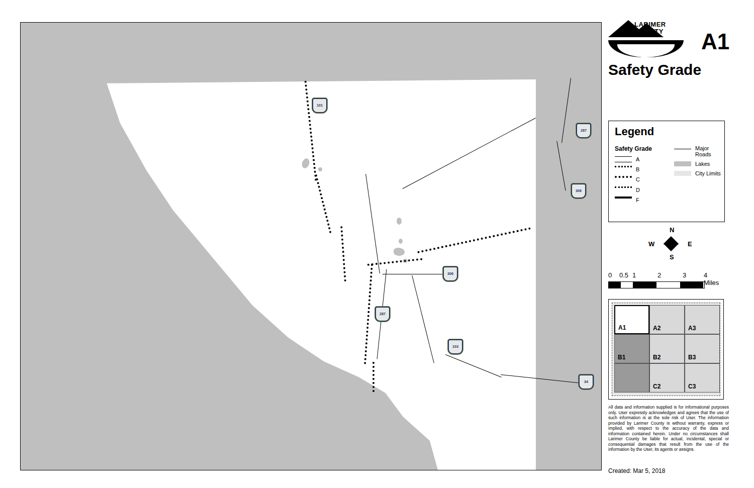101
287
306
306
287
103
34
LARIMER
COUNTY
A1
Safety Grade
Legend
Safety Grade
A
B
C
D
F
Major Roads
Lakes
City Limits
N
S
W
E
0 0.5 1 2 3 4 Miles
A1
A2
A3
B1
B2
B3
C2
C3
All data and information supplied is for informational purposes only. User expressly acknowledges and agrees that the use of such information is at the sole risk of User. The information provided by Larimer County is without warranty, express or implied, with respect to the accuracy of the data and information contained herein. Under no circumstances shall Larimer County be liable for actual, incidental, special or consequential damages that result from the use of the information by the User, its agents or assigns.
Created: Mar 5, 2018